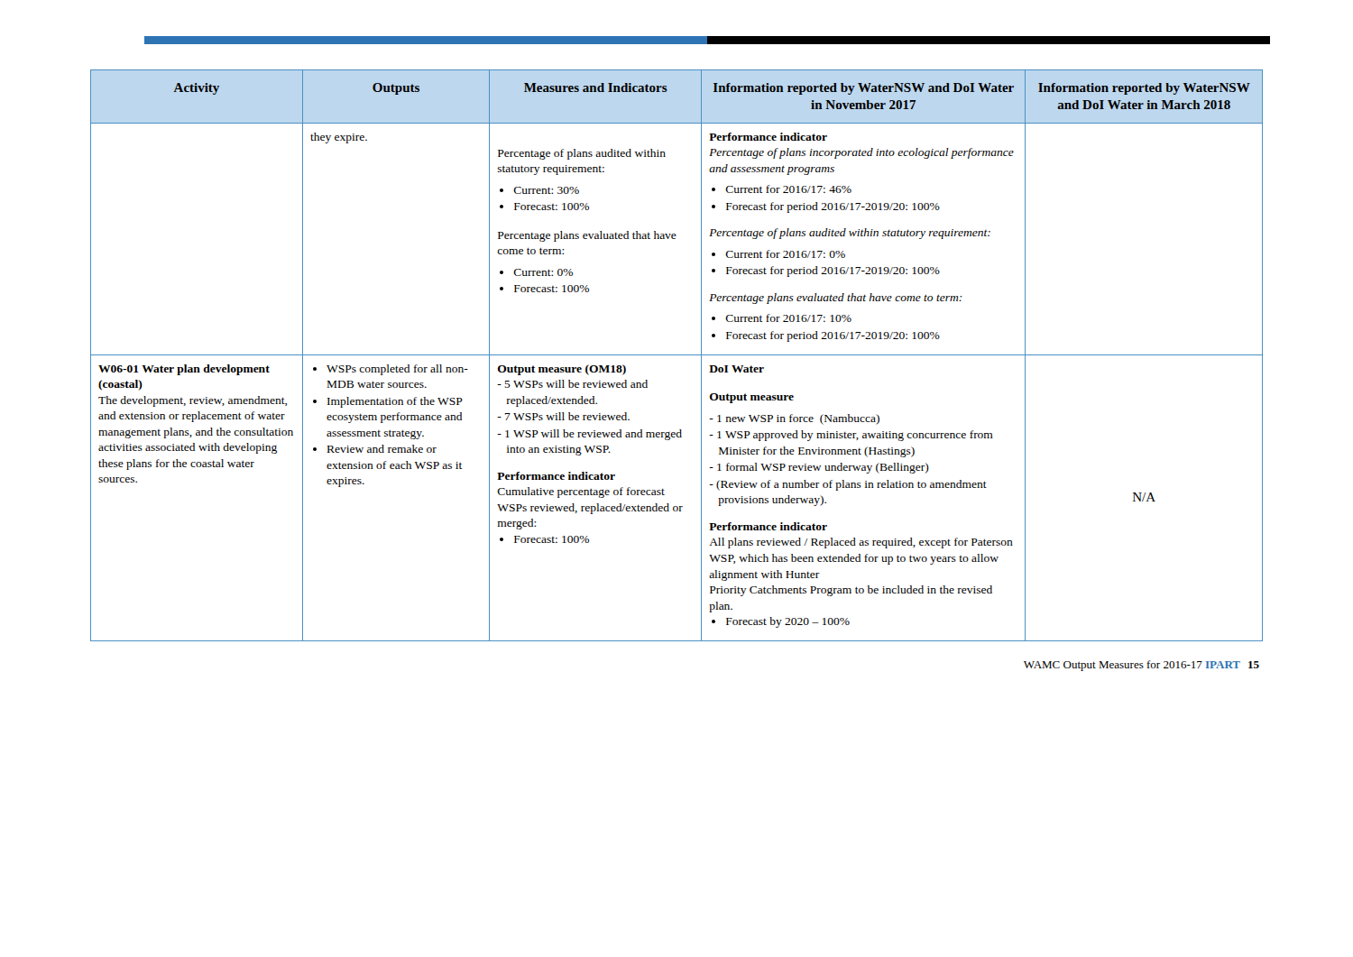| Activity | Outputs | Measures and Indicators | Information reported by WaterNSW and DoI Water in November 2017 | Information reported by WaterNSW and DoI Water in March 2018 |
| --- | --- | --- | --- | --- |
| | they expire. | Percentage of plans audited within statutory requirement: Current: 30% Forecast: 100% Percentage plans evaluated that have come to term: Current: 0% Forecast: 100% | Performance indicator Percentage of plans incorporated into ecological performance and assessment programs Current for 2016/17: 46% Forecast for period 2016/17-2019/20: 100% Percentage of plans audited within statutory requirement: Current for 2016/17: 0% Forecast for period 2016/17-2019/20: 100% Percentage plans evaluated that have come to term: Current for 2016/17: 10% Forecast for period 2016/17-2019/20: 100% | |
| W06-01 Water plan development (coastal) The development, review, amendment, and extension or replacement of water management plans, and the consultation activities associated with developing these plans for the coastal water sources. | WSPs completed for all non-MDB water sources. Implementation of the WSP ecosystem performance and assessment strategy. Review and remake or extension of each WSP as it expires. | Output measure (OM18) 5 WSPs will be reviewed and replaced/extended. 7 WSPs will be reviewed. 1 WSP will be reviewed and merged into an existing WSP. Performance indicator Cumulative percentage of forecast WSPs reviewed, replaced/extended or merged: Forecast: 100% | DoI Water Output measure 1 new WSP in force (Nambucca) 1 WSP approved by minister, awaiting concurrence from Minister for the Environment (Hastings) 1 formal WSP review underway (Bellinger) (Review of a number of plans in relation to amendment provisions underway). Performance indicator All plans reviewed / Replaced as required, except for Paterson WSP, which has been extended for up to two years to allow alignment with Hunter Priority Catchments Program to be included in the revised plan. Forecast by 2020 – 100% | N/A |
WAMC Output Measures for 2016-17 IPART 15